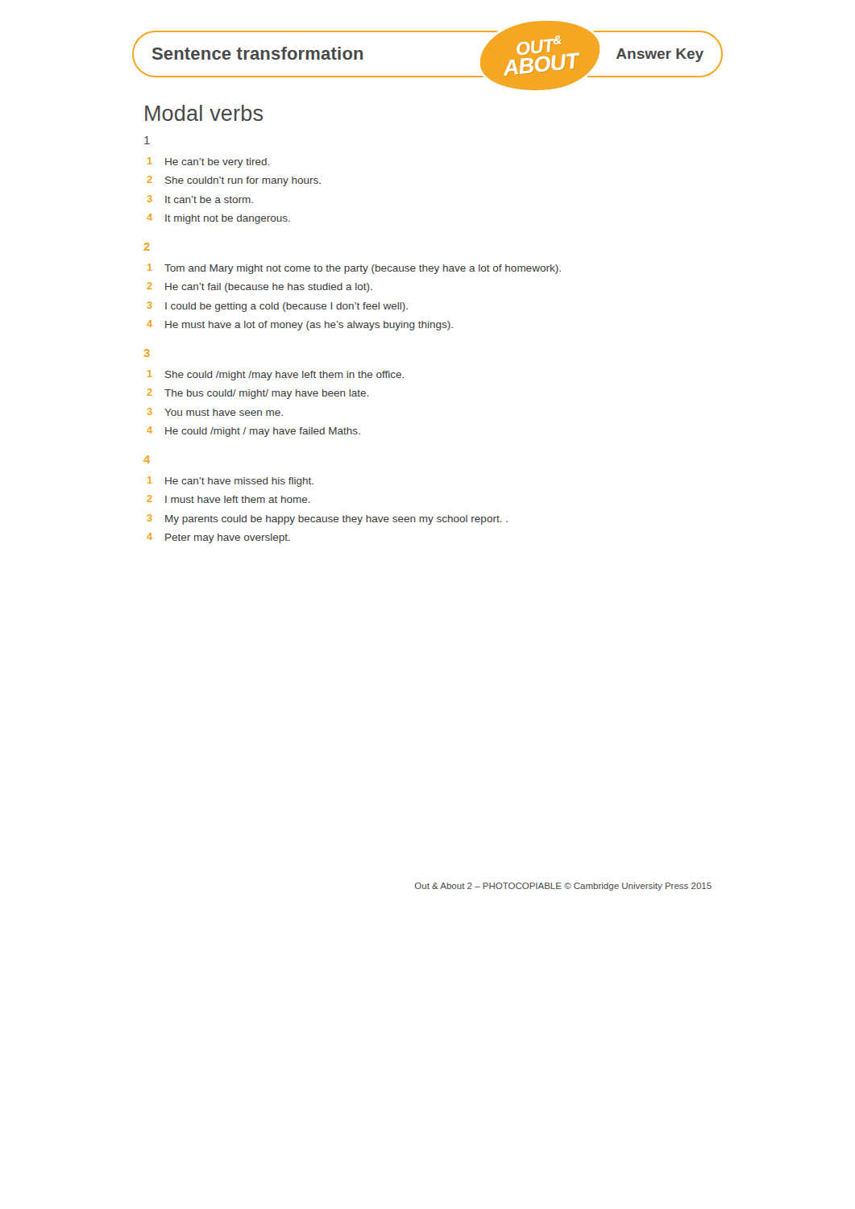Sentence transformation
Out& About
Answer Key
Modal verbs
1
He can’t be very tired.
She couldn’t run for many hours.
It can’t be a storm.
It might not be dangerous.
2
Tom and Mary might not come to the party (because they have a lot of homework).
He can’t fail (because he has studied a lot).
I could be getting a cold (because I don’t feel well).
He must have a lot of money (as he’s always buying things).
3
She could /might /may have left them in the office.
The bus could/ might/ may have been late.
You must have seen me.
He could /might / may have failed Maths.
4
He can’t have missed his flight.
I must have left them at home.
My parents could be happy because they have seen my school report. .
Peter may have overslept.
Out & About 2 – PHOTOCOPIABLE © Cambridge University Press 2015